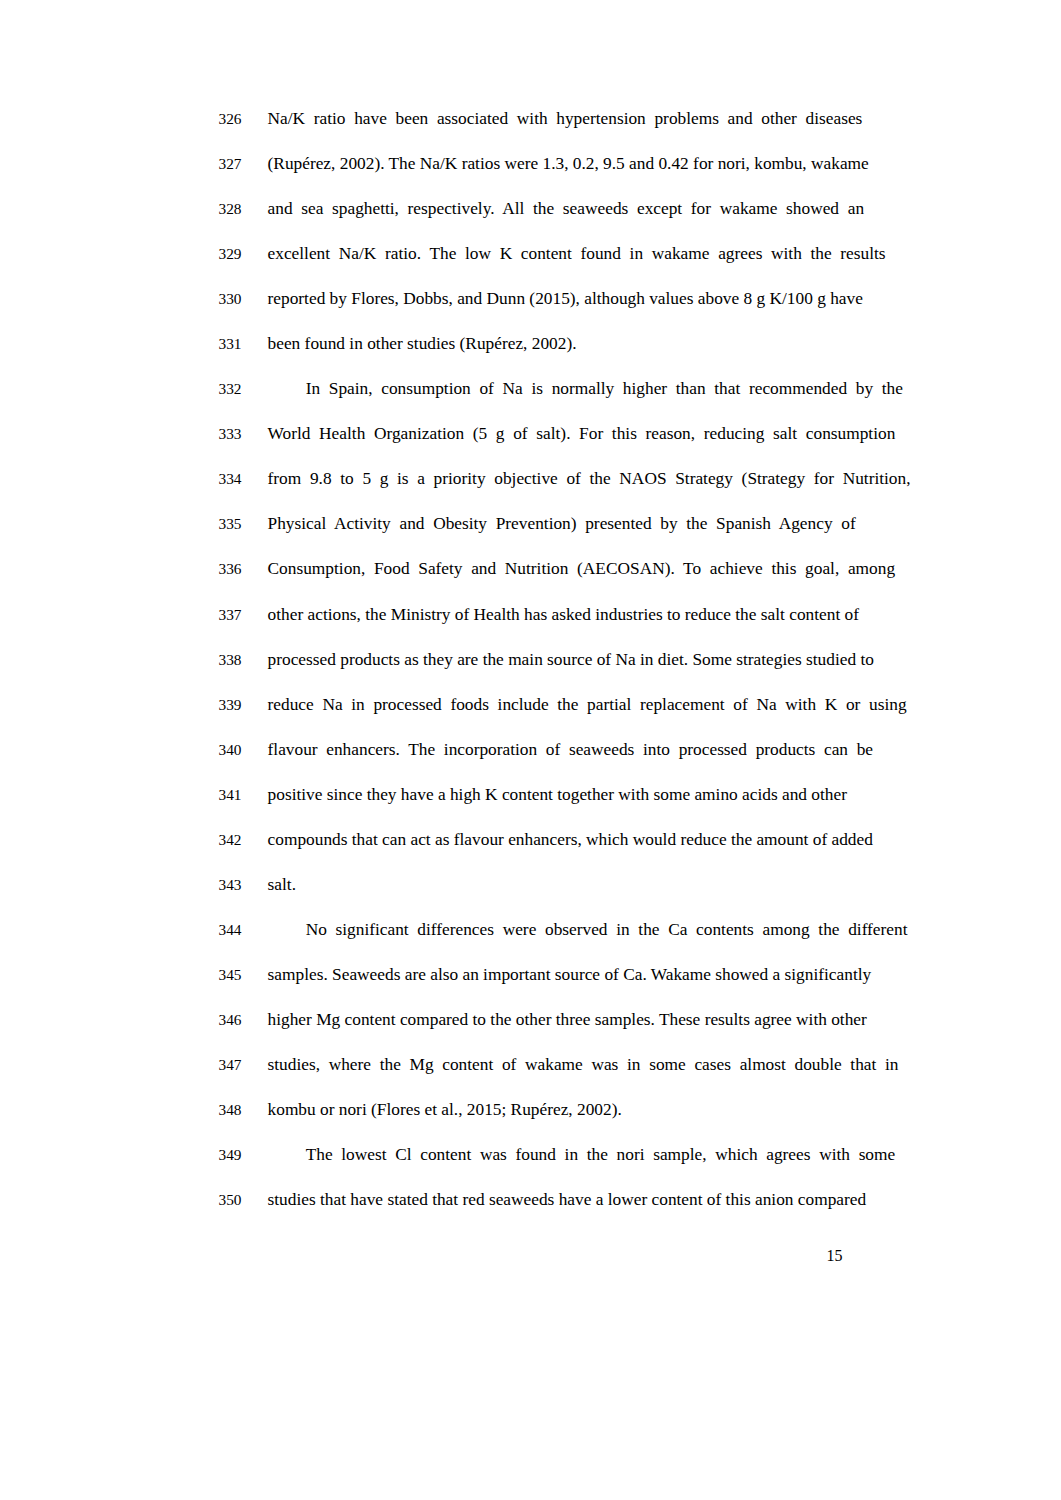326 Na/K ratio have been associated with hypertension problems and other diseases
327(Rupérez, 2002). The Na/K ratios were 1.3, 0.2, 9.5 and 0.42 for nori, kombu, wakame
328 and sea spaghetti, respectively. All the seaweeds except for wakame showed an
329 excellent Na/K ratio. The low K content found in wakame agrees with the results
330 reported by Flores, Dobbs, and Dunn (2015), although values above 8 g K/100 g have
331 been found in other studies (Rupérez, 2002).
332 In Spain, consumption of Na is normally higher than that recommended by the
333 World Health Organization (5 g of salt). For this reason, reducing salt consumption
334 from 9.8 to 5 g is a priority objective of the NAOS Strategy (Strategy for Nutrition,
335 Physical Activity and Obesity Prevention) presented by the Spanish Agency of
336 Consumption, Food Safety and Nutrition (AECOSAN). To achieve this goal, among
337 other actions, the Ministry of Health has asked industries to reduce the salt content of
338 processed products as they are the main source of Na in diet. Some strategies studied to
339 reduce Na in processed foods include the partial replacement of Na with K or using
340 flavour enhancers. The incorporation of seaweeds into processed products can be
341 positive since they have a high K content together with some amino acids and other
342 compounds that can act as flavour enhancers, which would reduce the amount of added
343 salt.
344 No significant differences were observed in the Ca contents among the different
345 samples. Seaweeds are also an important source of Ca. Wakame showed a significantly
346 higher Mg content compared to the other three samples. These results agree with other
347 studies, where the Mg content of wakame was in some cases almost double that in
348 kombu or nori (Flores et al., 2015; Rupérez, 2002).
349 The lowest Cl content was found in the nori sample, which agrees with some
350 studies that have stated that red seaweeds have a lower content of this anion compared
15